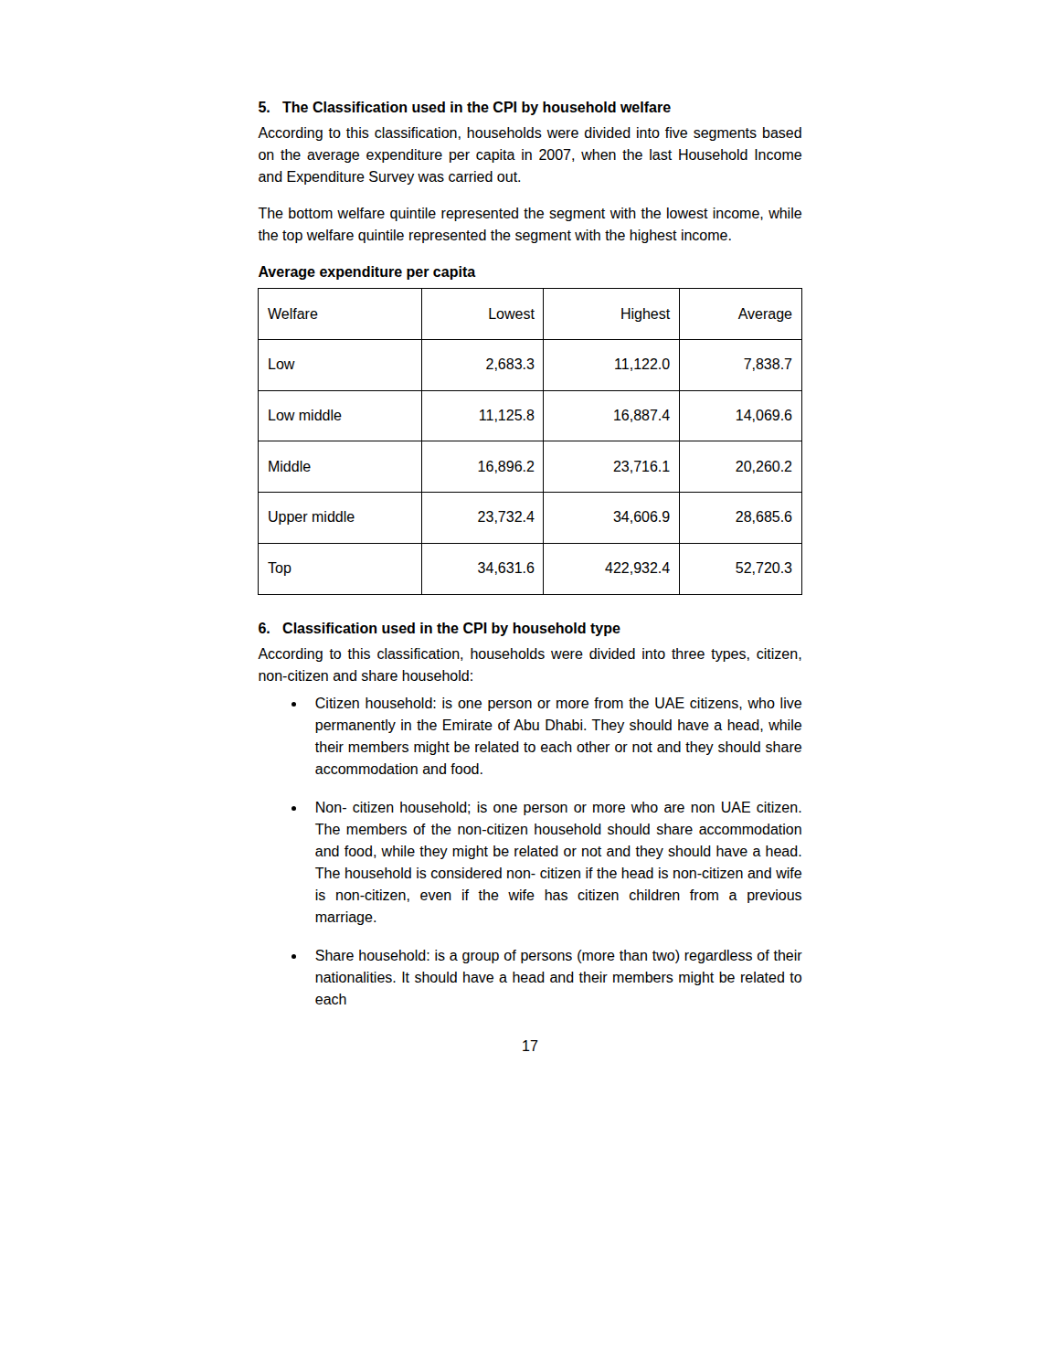5. The Classification used in the CPI by household welfare
According to this classification, households were divided into five segments based on the average expenditure per capita in 2007, when the last Household Income and Expenditure Survey was carried out.
The bottom welfare quintile represented the segment with the lowest income, while the top welfare quintile represented the segment with the highest income.
Average expenditure per capita
| Welfare | Lowest | Highest | Average |
| Low | 2,683.3 | 11,122.0 | 7,838.7 |
| Low middle | 11,125.8 | 16,887.4 | 14,069.6 |
| Middle | 16,896.2 | 23,716.1 | 20,260.2 |
| Upper middle | 23,732.4 | 34,606.9 | 28,685.6 |
| Top | 34,631.6 | 422,932.4 | 52,720.3 |
6. Classification used in the CPI by household type
According to this classification, households were divided into three types, citizen, non-citizen and share household:
Citizen household: is one person or more from the UAE citizens, who live permanently in the Emirate of Abu Dhabi. They should have a head, while their members might be related to each other or not and they should share accommodation and food.
Non- citizen household; is one person or more who are non UAE citizen. The members of the non-citizen household should share accommodation and food, while they might be related or not and they should have a head. The household is considered non- citizen if the head is non-citizen and wife is non-citizen, even if the wife has citizen children from a previous marriage.
Share household: is a group of persons (more than two) regardless of their nationalities. It should have a head and their members might be related to each
17